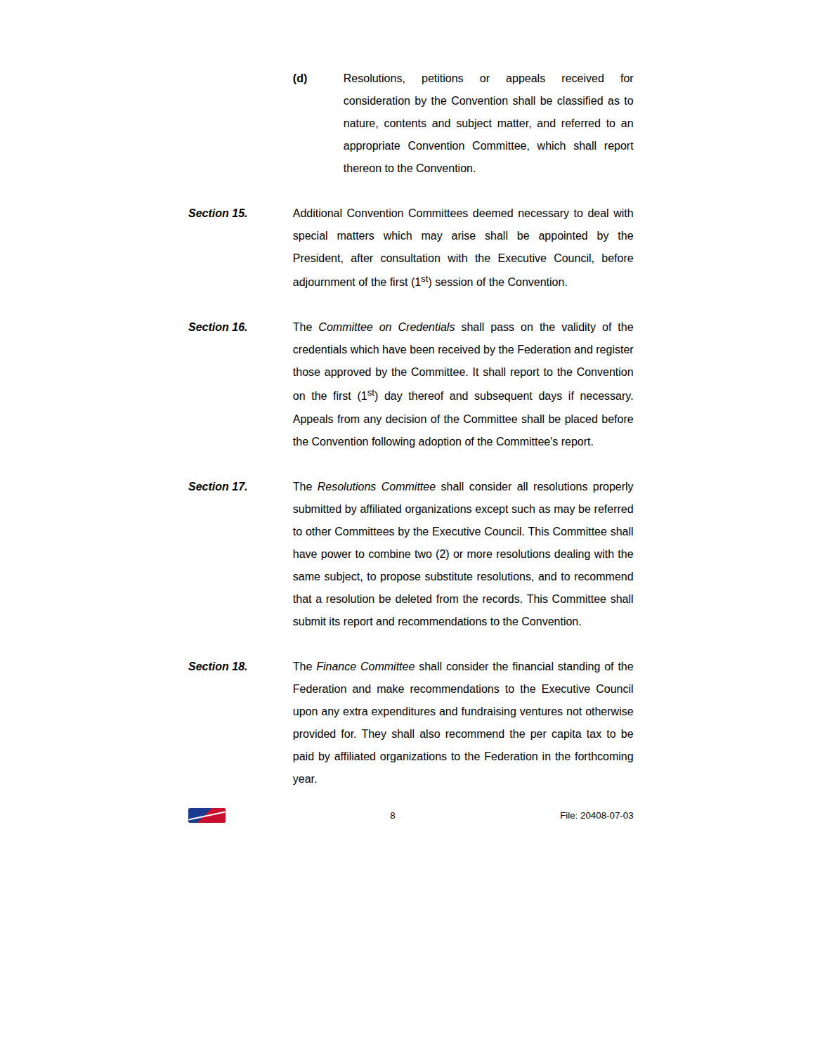(d)
Resolutions, petitions or appeals received for consideration by the Convention shall be classified as to nature, contents and subject matter, and referred to an appropriate Convention Committee, which shall report thereon to the Convention.
Section 15.
Additional Convention Committees deemed necessary to deal with special matters which may arise shall be appointed by the President, after consultation with the Executive Council, before adjournment of the first (1st) session of the Convention.
Section 16.
The Committee on Credentials shall pass on the validity of the credentials which have been received by the Federation and register those approved by the Committee. It shall report to the Convention on the first (1st) day thereof and subsequent days if necessary. Appeals from any decision of the Committee shall be placed before the Convention following adoption of the Committee's report.
Section 17.
The Resolutions Committee shall consider all resolutions properly submitted by affiliated organizations except such as may be referred to other Committees by the Executive Council. This Committee shall have power to combine two (2) or more resolutions dealing with the same subject, to propose substitute resolutions, and to recommend that a resolution be deleted from the records. This Committee shall submit its report and recommendations to the Convention.
Section 18.
The Finance Committee shall consider the financial standing of the Federation and make recommendations to the Executive Council upon any extra expenditures and fundraising ventures not otherwise provided for. They shall also recommend the per capita tax to be paid by affiliated organizations to the Federation in the forthcoming year.
8
File: 20408-07-03